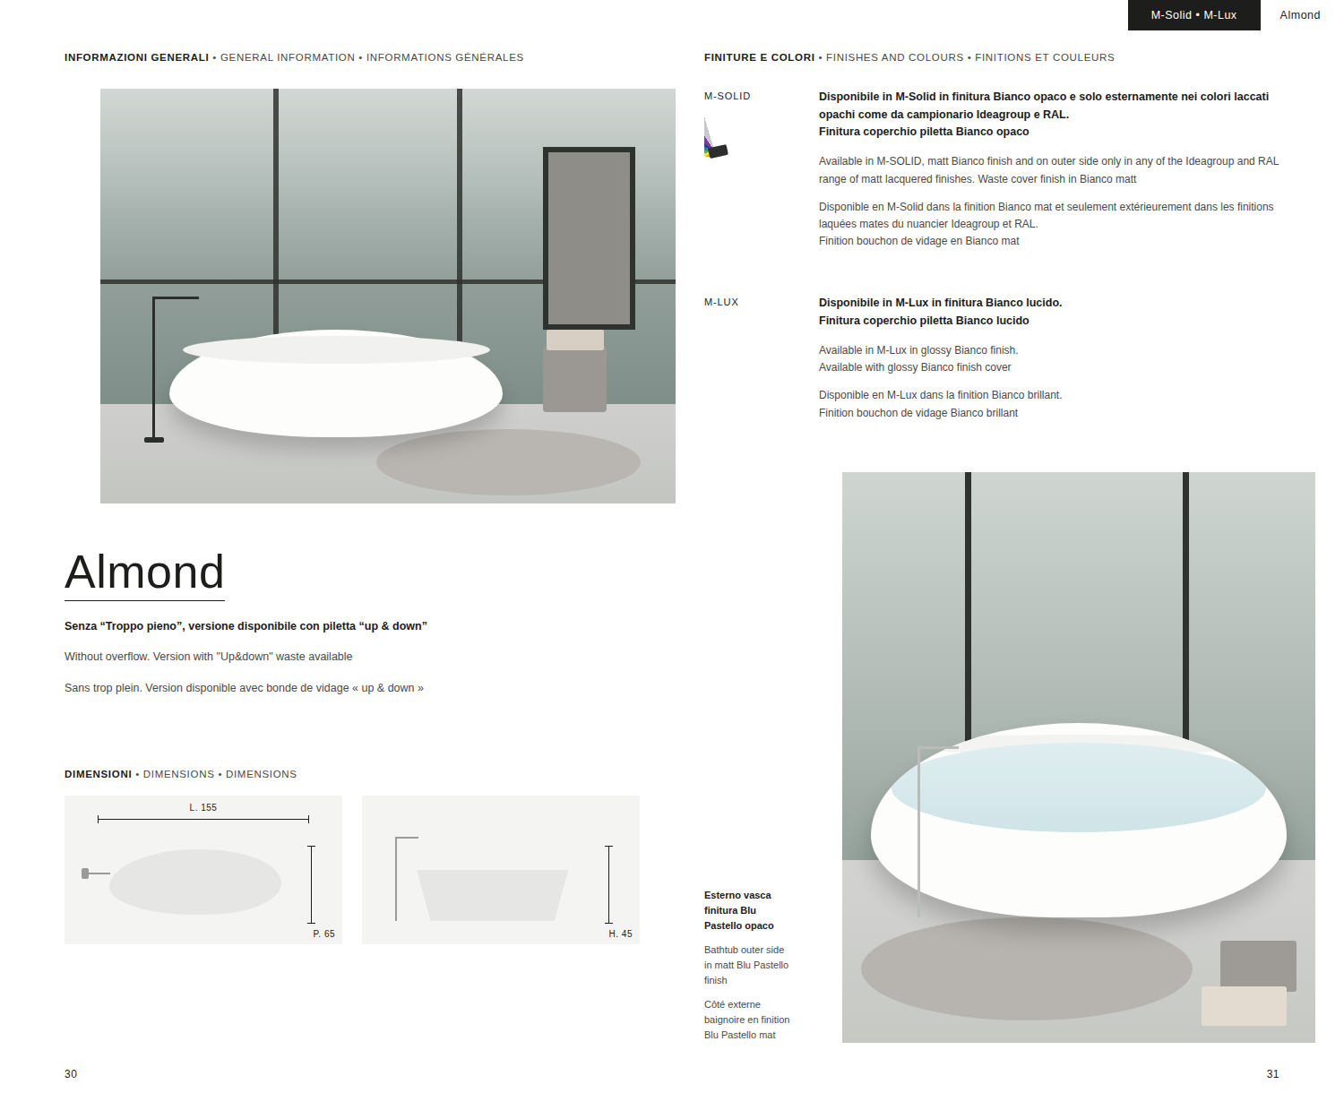INFORMAZIONI GENERALI • GENERAL INFORMATION • INFORMATIONS GÉNÉRALES
Almond
Senza “Troppo pieno”, versione disponibile con piletta “up & down”
Without overflow. Version with "Up&down" waste available
Sans trop plein. Version disponible avec bonde de vidage « up & down »
DIMENSIONI • DIMENSIONS • DIMENSIONS
L. 155
P. 65
H. 45
30
M-Solid • M-Lux
Almond
FINITURE E COLORI • FINISHES AND COLOURS • FINITIONS ET COULEURS
M-SOLID
Disponibile in M-Solid in finitura Bianco opaco e solo esternamente nei colori laccati opachi come da campionario Ideagroup e RAL.
Finitura coperchio piletta Bianco opaco
Available in M-SOLID, matt Bianco finish and on outer side only in any of the Ideagroup and RAL range of matt lacquered finishes. Waste cover finish in Bianco matt
Disponible en M-Solid dans la finition Bianco mat et seulement extérieurement dans les finitions laquées mates du nuancier Ideagroup et RAL.
Finition bouchon de vidage en Bianco mat
M-LUX
Disponibile in M-Lux in finitura Bianco lucido.
Finitura coperchio piletta Bianco lucido
Available in M-Lux in glossy Bianco finish.
Available with glossy Bianco finish cover
Disponible en M-Lux dans la finition Bianco brillant.
Finition bouchon de vidage Bianco brillant
Esterno vasca finitura Blu Pastello opaco
Bathtub outer side in matt Blu Pastello finish
Côté externe baignoire en finition Blu Pastello mat
31